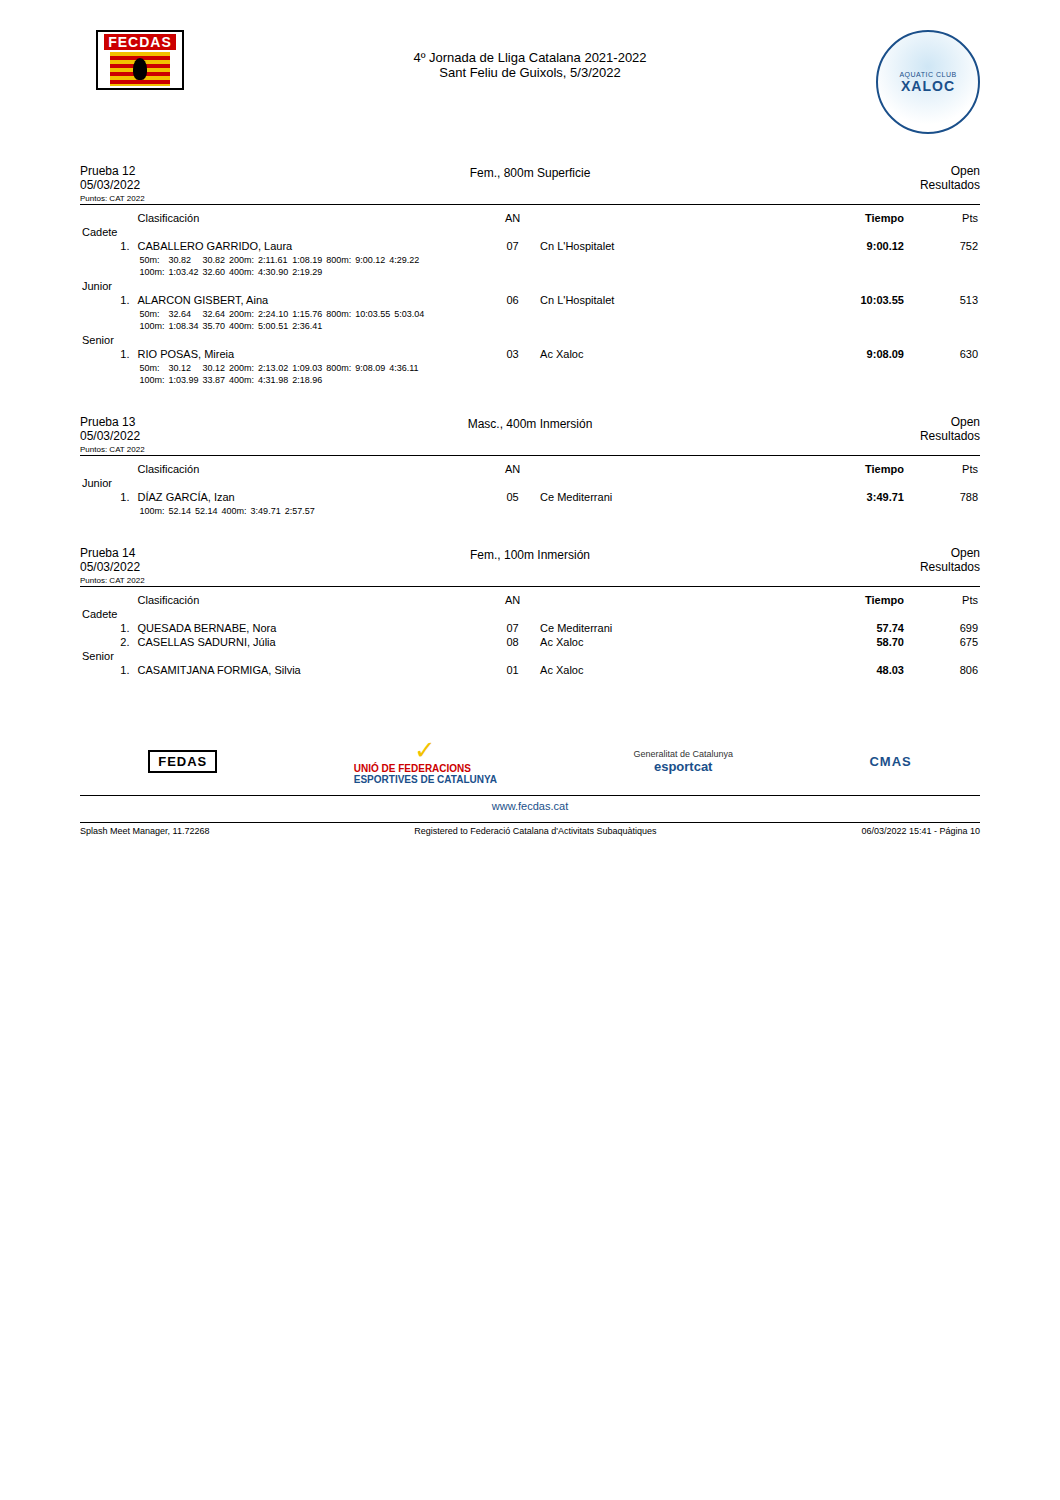FECDAS
4º Jornada de Lliga Catalana 2021-2022
Sant Feliu de Guixols, 5/3/2022
AQUATIC CLUB
XALOC
Prueba 12
05/03/2022
Fem., 800m Superficie
Open
Resultados
Puntos: CAT 2022
| | Clasificación | AN | | Tiempo | Pts |
| Cadete |
| 1. | CABALLERO GARRIDO, Laura | 07 | Cn L'Hospitalet | 9:00.12 | 752 |
| | / 50m: / 30.82 / 30.82 / 200m: / 2:11.61 / 1:08.19 / 800m: / 9:00.12 / 4:29.22 / / 100m: / 1:03.42 / 32.60 / 400m: / 4:30.90 / 2:19.29 / / / / |
| Junior |
| 1. | ALARCON GISBERT, Aina | 06 | Cn L'Hospitalet | 10:03.55 | 513 |
| | / 50m: / 32.64 / 32.64 / 200m: / 2:24.10 / 1:15.76 / 800m: / 10:03.55 / 5:03.04 / / 100m: / 1:08.34 / 35.70 / 400m: / 5:00.51 / 2:36.41 / / / / |
| Senior |
| 1. | RIO POSAS, Mireia | 03 | Ac Xaloc | 9:08.09 | 630 |
| | / 50m: / 30.12 / 30.12 / 200m: / 2:13.02 / 1:09.03 / 800m: / 9:08.09 / 4:36.11 / / 100m: / 1:03.99 / 33.87 / 400m: / 4:31.98 / 2:18.96 / / / / |
Prueba 13
05/03/2022
Masc., 400m Inmersión
Open
Resultados
Puntos: CAT 2022
| | Clasificación | AN | | Tiempo | Pts |
| Junior |
| 1. | DÍAZ GARCÍA, Izan | 05 | Ce Mediterrani | 3:49.71 | 788 |
| | / 100m: / 52.14 / 52.14 / 400m: / 3:49.71 / 2:57.57 / |
Prueba 14
05/03/2022
Fem., 100m Inmersión
Open
Resultados
Puntos: CAT 2022
| | Clasificación | AN | | Tiempo | Pts |
| Cadete |
| 1. | QUESADA BERNABE, Nora | 07 | Ce Mediterrani | 57.74 | 699 |
| 2. | CASELLAS SADURNI, Júlia | 08 | Ac Xaloc | 58.70 | 675 |
| Senior |
| 1. | CASAMITJANA FORMIGA, Silvia | 01 | Ac Xaloc | 48.03 | 806 |
FEDAS
✓
UNIÓ DE FEDERACIONS
ESPORTIVES DE CATALUNYA
Generalitat de Catalunya
esportcat
CMAS
www.fecdas.cat
Splash Meet Manager, 11.72268
Registered to Federació Catalana d'Activitats Subaquàtiques
06/03/2022 15:41 - Página 10